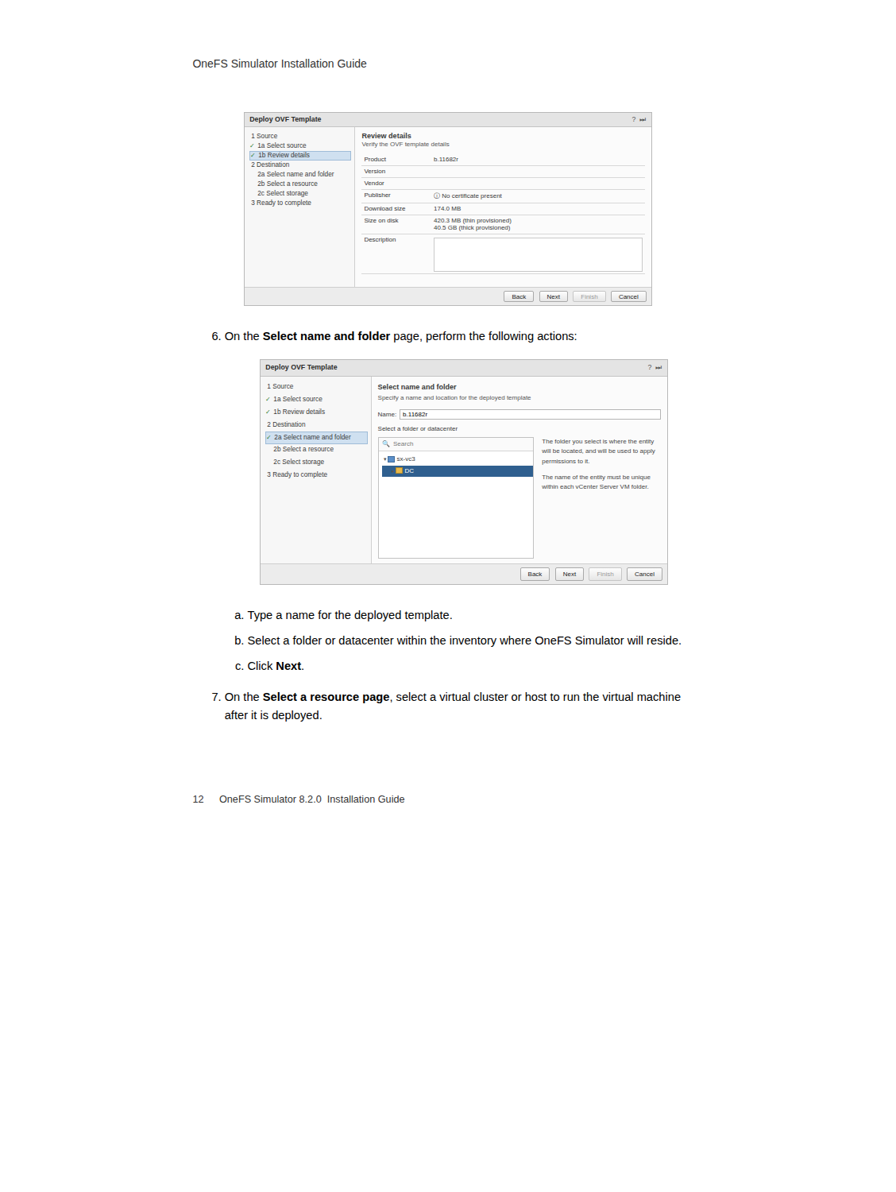OneFS Simulator Installation Guide
Deploy OVF Template ? ⏭
1 Source
1a Select source
1b Review details
2 Destination
2a Select name and folder
2b Select a resource
2c Select storage
3 Ready to complete
Review details
Verify the OVF template details
| Product | b.11682r |
| Version | |
| Vendor | |
| Publisher | ⓘ No certificate present |
| Download size | 174.0 MB |
| Size on disk | 420.3 MB (thin provisioned) 40.5 GB (thick provisioned) |
| Description | |
Back Next Finish Cancel
On the Select name and folder page, perform the following actions:
Deploy OVF Template ? ⏭
1 Source
1a Select source
1b Review details
2 Destination
2a Select name and folder
2b Select a resource
2c Select storage
3 Ready to complete
Select name and folder
Specify a name and location for the deployed template
Name:
Select a folder or datacenter
🔍 Search
▾ sx-vc3
▸ DC
The folder you select is where the entity will be located, and will be used to apply permissions to it.
The name of the entity must be unique within each vCenter Server VM folder.
Back Next Finish Cancel
Type a name for the deployed template.
Select a folder or datacenter within the inventory where OneFS Simulator will reside.
Click Next.
On the Select a resource page, select a virtual cluster or host to run the virtual machine after it is deployed.
12 OneFS Simulator 8.2.0 Installation Guide